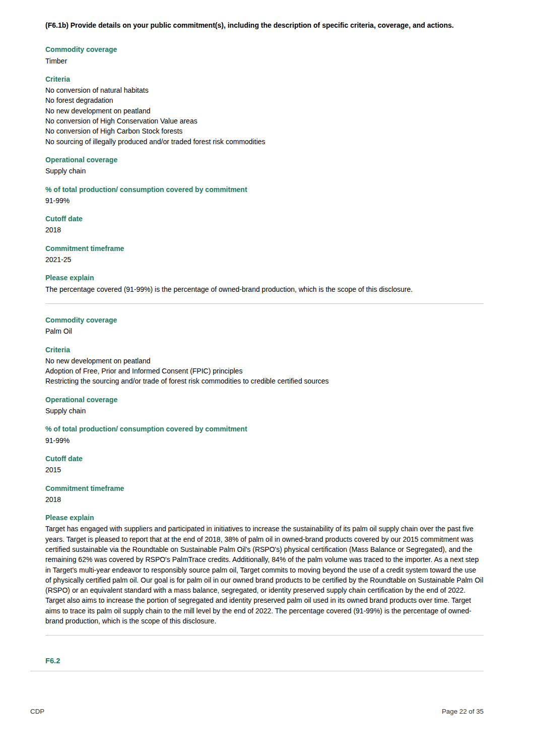(F6.1b) Provide details on your public commitment(s), including the description of specific criteria, coverage, and actions.
Commodity coverage
Timber
Criteria
No conversion of natural habitats
No forest degradation
No new development on peatland
No conversion of High Conservation Value areas
No conversion of High Carbon Stock forests
No sourcing of illegally produced and/or traded forest risk commodities
Operational coverage
Supply chain
% of total production/ consumption covered by commitment
91-99%
Cutoff date
2018
Commitment timeframe
2021-25
Please explain
The percentage covered (91-99%) is the percentage of owned-brand production, which is the scope of this disclosure.
Commodity coverage
Palm Oil
Criteria
No new development on peatland
Adoption of Free, Prior and Informed Consent (FPIC) principles
Restricting the sourcing and/or trade of forest risk commodities to credible certified sources
Operational coverage
Supply chain
% of total production/ consumption covered by commitment
91-99%
Cutoff date
2015
Commitment timeframe
2018
Please explain
Target has engaged with suppliers and participated in initiatives to increase the sustainability of its palm oil supply chain over the past five years. Target is pleased to report that at the end of 2018, 38% of palm oil in owned-brand products covered by our 2015 commitment was certified sustainable via the Roundtable on Sustainable Palm Oil's (RSPO's) physical certification (Mass Balance or Segregated), and the remaining 62% was covered by RSPO's PalmTrace credits. Additionally, 84% of the palm volume was traced to the importer. As a next step in Target's multi-year endeavor to responsibly source palm oil, Target commits to moving beyond the use of a credit system toward the use of physically certified palm oil. Our goal is for palm oil in our owned brand products to be certified by the Roundtable on Sustainable Palm Oil (RSPO) or an equivalent standard with a mass balance, segregated, or identity preserved supply chain certification by the end of 2022. Target also aims to increase the portion of segregated and identity preserved palm oil used in its owned brand products over time. Target aims to trace its palm oil supply chain to the mill level by the end of 2022. The percentage covered (91-99%) is the percentage of owned-brand production, which is the scope of this disclosure.
F6.2
CDP
Page 22 of 35